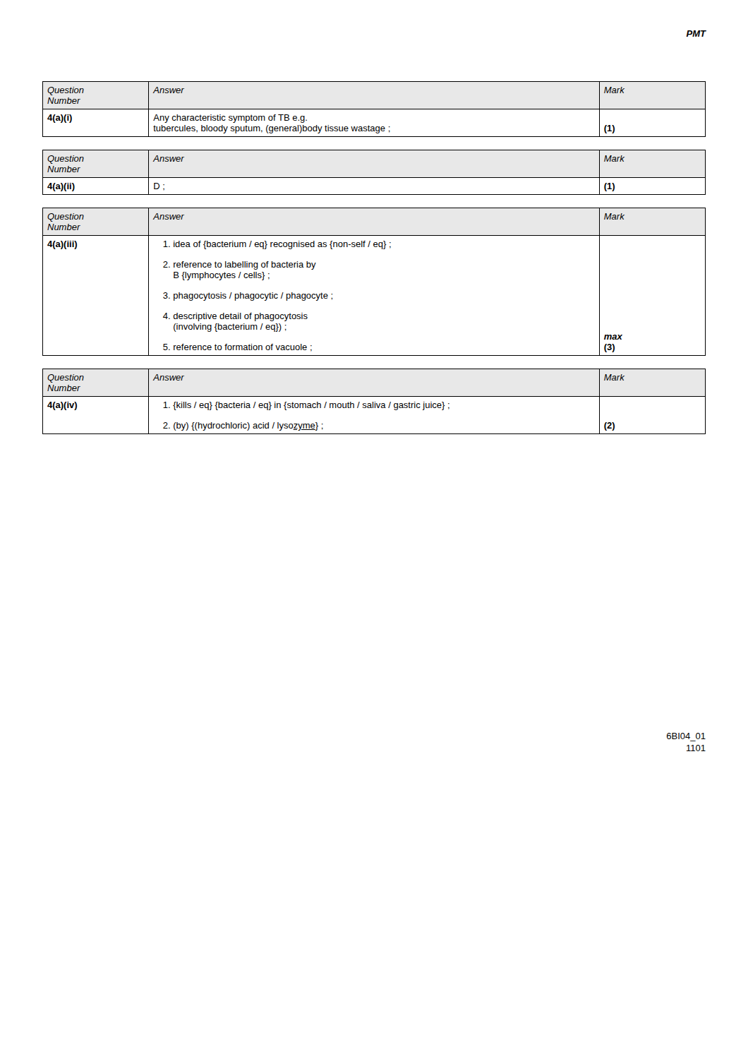PMT
| Question Number | Answer | Mark |
| --- | --- | --- |
| 4(a)(i) | Any characteristic symptom of TB e.g. tubercules, bloody sputum, (general)body tissue wastage ; | (1) |
| Question Number | Answer | Mark |
| --- | --- | --- |
| 4(a)(ii) | D ; | (1) |
| Question Number | Answer | Mark |
| --- | --- | --- |
| 4(a)(iii) | idea of {bacterium / eq} recognised as {non-self / eq} ; reference to labelling of bacteria by B {lymphocytes / cells} ; phagocytosis / phagocytic / phagocyte ; descriptive detail of phagocytosis (involving {bacterium / eq}) ; reference to formation of vacuole ; | max (3) |
| Question Number | Answer | Mark |
| --- | --- | --- |
| 4(a)(iv) | {kills / eq} {bacteria / eq} in {stomach / mouth / saliva / gastric juice} ; (by) {(hydrochloric) acid / lyso zyme } ; | (2) |
6BI04_01
1101